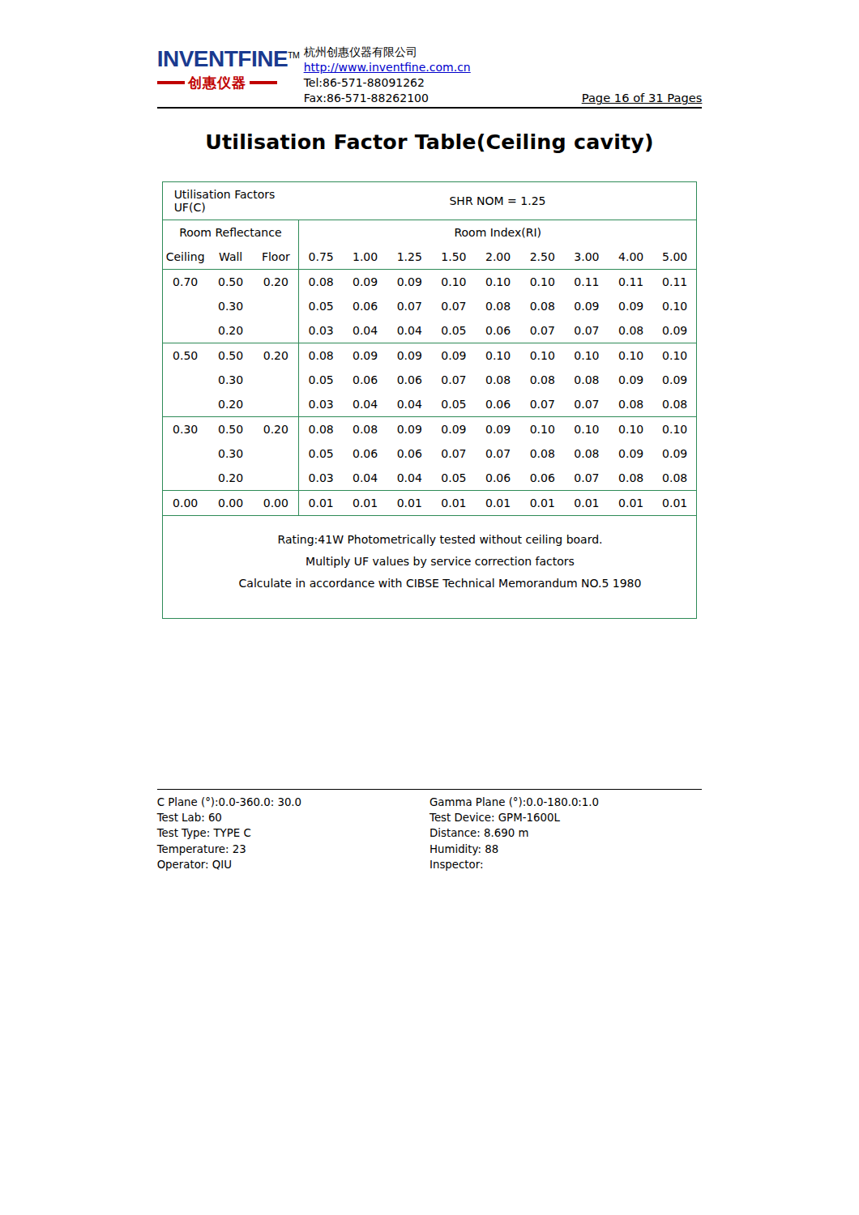INVENT FINE TM
创惠仪器
杭州创惠仪器有限公司
http://www.inventfine.com.cn
Tel:86-571-88091262
Fax:86-571-88262100
Page 16 of 31 Pages
Utilisation Factor Table(Ceiling cavity)
| Utilisation Factors UF(C) | SHR NOM = 1.25 |
| Room Reflectance | Room Index(RI) |
| Ceiling | Wall | Floor | 0.75 | 1.00 | 1.25 | 1.50 | 2.00 | 2.50 | 3.00 | 4.00 | 5.00 |
| 0.70 | 0.50 | 0.20 | 0.08 | 0.09 | 0.09 | 0.10 | 0.10 | 0.10 | 0.11 | 0.11 | 0.11 |
| | 0.30 | | 0.05 | 0.06 | 0.07 | 0.07 | 0.08 | 0.08 | 0.09 | 0.09 | 0.10 |
| | 0.20 | | 0.03 | 0.04 | 0.04 | 0.05 | 0.06 | 0.07 | 0.07 | 0.08 | 0.09 |
| 0.50 | 0.50 | 0.20 | 0.08 | 0.09 | 0.09 | 0.09 | 0.10 | 0.10 | 0.10 | 0.10 | 0.10 |
| | 0.30 | | 0.05 | 0.06 | 0.06 | 0.07 | 0.08 | 0.08 | 0.08 | 0.09 | 0.09 |
| | 0.20 | | 0.03 | 0.04 | 0.04 | 0.05 | 0.06 | 0.07 | 0.07 | 0.08 | 0.08 |
| 0.30 | 0.50 | 0.20 | 0.08 | 0.08 | 0.09 | 0.09 | 0.09 | 0.10 | 0.10 | 0.10 | 0.10 |
| | 0.30 | | 0.05 | 0.06 | 0.06 | 0.07 | 0.07 | 0.08 | 0.08 | 0.09 | 0.09 |
| | 0.20 | | 0.03 | 0.04 | 0.04 | 0.05 | 0.06 | 0.06 | 0.07 | 0.08 | 0.08 |
| 0.00 | 0.00 | 0.00 | 0.01 | 0.01 | 0.01 | 0.01 | 0.01 | 0.01 | 0.01 | 0.01 | 0.01 |
| Rating:41W Photometrically tested without ceiling board. Multiply UF values by service correction factors Calculate in accordance with CIBSE Technical Memorandum NO.5 1980 |
C Plane (°):0.0-360.0: 30.0
Test Lab: 60
Test Type: TYPE C
Temperature: 23
Operator: QIU
Gamma Plane (°):0.0-180.0:1.0
Test Device: GPM-1600L
Distance: 8.690 m
Humidity: 88
Inspector: